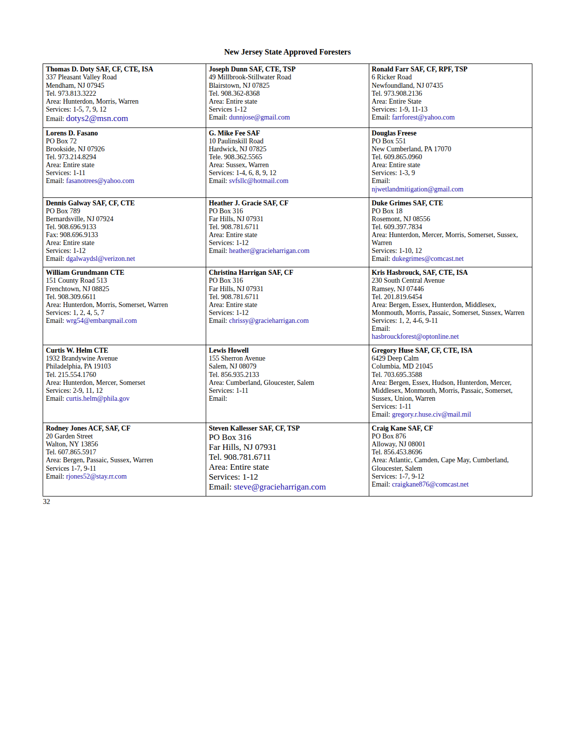New Jersey State Approved Foresters
| Thomas D. Doty SAF, CF, CTE, ISA 337 Pleasant Valley Road Mendham, NJ 07945 Tel. 973.813.3222 Area: Hunterdon, Morris, Warren Services: 1-5, 7, 9, 12 Email: dotys2@msn.com | Joseph Dunn SAF, CTE, TSP 49 Millbrook-Stillwater Road Blairstown, NJ 07825 Tel. 908.362-8368 Area: Entire state Services 1-12 Email: dunnjose@gmail.com | Ronald Farr SAF, CF, RPF, TSP 6 Ricker Road Newfoundland, NJ 07435 Tel. 973.908.2136 Area: Entire State Services: 1-9, 11-13 Email: farrforest@yahoo.com |
| Lorens D. Fasano PO Box 72 Brookside, NJ 07926 Tel. 973.214.8294 Area: Entire state Services: 1-11 Email: fasanotrees@yahoo.com | G. Mike Fee SAF 10 Paulinskill Road Hardwick, NJ 07825 Tele. 908.362.5565 Area: Sussex, Warren Services: 1-4, 6, 8, 9, 12 Email: svfsllc@hotmail.com | Douglas Freese PO Box 551 New Cumberland, PA 17070 Tel. 609.865.0960 Area: Entire state Services: 1-3, 9 Email: njwetlandmitigation@gmail.com |
| Dennis Galway SAF, CF, CTE PO Box 789 Bernardsville, NJ 07924 Tel. 908.696.9133 Fax: 908.696.9133 Area: Entire state Services: 1-12 Email: dgalwaydsl@verizon.net | Heather J. Gracie SAF, CF PO Box 316 Far Hills, NJ 07931 Tel. 908.781.6711 Area: Entire state Services: 1-12 Email: heather@gracieharrigan.com | Duke Grimes SAF, CTE PO Box 18 Rosemont, NJ 08556 Tel. 609.397.7834 Area: Hunterdon, Mercer, Morris, Somerset, Sussex, Warren Services: 1-10, 12 Email: dukegrimes@comcast.net |
| William Grundmann CTE 151 County Road 513 Frenchtown, NJ 08825 Tel. 908.309.6611 Area: Hunterdon, Morris, Somerset, Warren Services: 1, 2, 4, 5, 7 Email: wrg54@embarqmail.com | Christina Harrigan SAF, CF PO Box 316 Far Hills, NJ 07931 Tel. 908.781.6711 Area: Entire state Services: 1-12 Email: chrissy@gracieharrigan.com | Kris Hasbrouck, SAF, CTE, ISA 230 South Central Avenue Ramsey, NJ 07446 Tel. 201.819.6454 Area: Bergen, Essex, Hunterdon, Middlesex, Monmouth, Morris, Passaic, Somerset, Sussex, Warren Services: 1, 2, 4-6, 9-11 Email: hasbrouckforest@optonline.net |
| Curtis W. Helm CTE 1932 Brandywine Avenue Philadelphia, PA 19103 Tel. 215.554.1760 Area: Hunterdon, Mercer, Somerset Services: 2-9, 11, 12 Email: curtis.helm@phila.gov | Lewis Howell 155 Sherron Avenue Salem, NJ 08079 Tel. 856.935.2133 Area: Cumberland, Gloucester, Salem Services: 1-11 Email: | Gregory Huse SAF, CF, CTE, ISA 6429 Deep Calm Columbia, MD 21045 Tel. 703.695.3588 Area: Bergen, Essex, Hudson, Hunterdon, Mercer, Middlesex, Monmouth, Morris, Passaic, Somerset, Sussex, Union, Warren Services: 1-11 Email: gregory.r.huse.civ@mail.mil |
| Rodney Jones ACF, SAF, CF 20 Garden Street Walton, NY 13856 Tel. 607.865.5917 Area: Bergen, Passaic, Sussex, Warren Services 1-7, 9-11 Email: rjones52@stay.rr.com | Steven Kallesser SAF, CF, TSP PO Box 316 Far Hills, NJ 07931 Tel. 908.781.6711 Area: Entire state Services: 1-12 Email: steve@gracieharrigan.com | Craig Kane SAF, CF PO Box 876 Alloway, NJ 08001 Tel. 856.453.8696 Area: Atlantic, Camden, Cape May, Cumberland, Gloucester, Salem Services: 1-7, 9-12 Email: craigkane876@comcast.net |
32